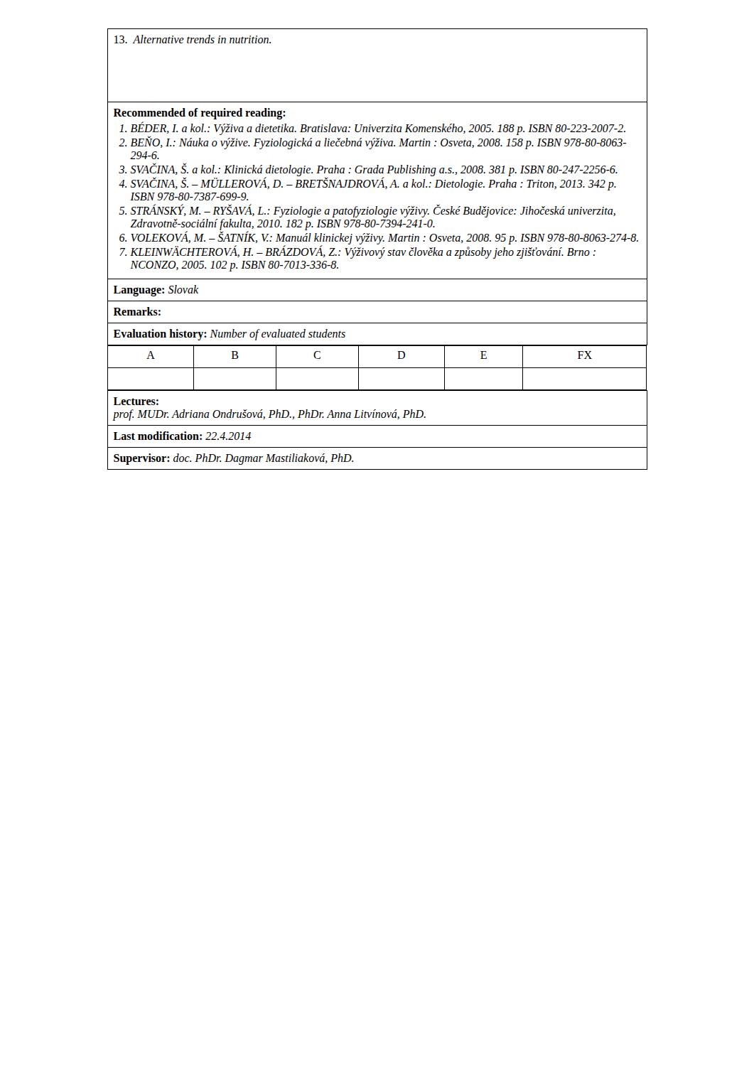| 13. Alternative trends in nutrition. |
| Recommended of required reading: BÉDER, I. a kol.: Výživa a dietetika. Bratislava: Univerzita Komenského, 2005. 188 p. ISBN 80-223-2007-2. BEŇO, I.: Náuka o výžive. Fyziologická a liečebná výživa. Martin : Osveta, 2008. 158 p. ISBN 978-80-8063-294-6. SVAČINA, Š. a kol.: Klinická dietologie. Praha : Grada Publishing a.s., 2008. 381 p. ISBN 80-247-2256-6. SVAČINA, Š. – MÜLLEROVÁ, D. – BRETŠNAJDROVÁ, A. a kol.: Dietologie. Praha : Triton, 2013. 342 p. ISBN 978-80-7387-699-9. STRÁNSKÝ, M. – RYŠAVÁ, L.: Fyziologie a patofyziologie výživy. České Budějovice: Jihočeská univerzita, Zdravotně-sociální fakulta, 2010. 182 p. ISBN 978-80-7394-241-0. VOLEKOVÁ, M. – ŠATNÍK, V.: Manuál klinickej výživy. Martin : Osveta, 2008. 95 p. ISBN 978-80-8063-274-8. KLEINWÄCHTEROVÁ, H. – BRÁZDOVÁ, Z.: Výživový stav člověka a způsoby jeho zjišťování. Brno : NCONZO, 2005. 102 p. ISBN 80-7013-336-8. |
| Language: Slovak |
| Remarks: |
| Evaluation history: Number of evaluated students |
| / A / B / C / D / E / FX / |
| Lectures: prof. MUDr. Adriana Ondrušová, PhD., PhDr. Anna Litvínová, PhD. |
| Last modification: 22.4.2014 |
| Supervisor: doc. PhDr. Dagmar Mastiliaková, PhD. |